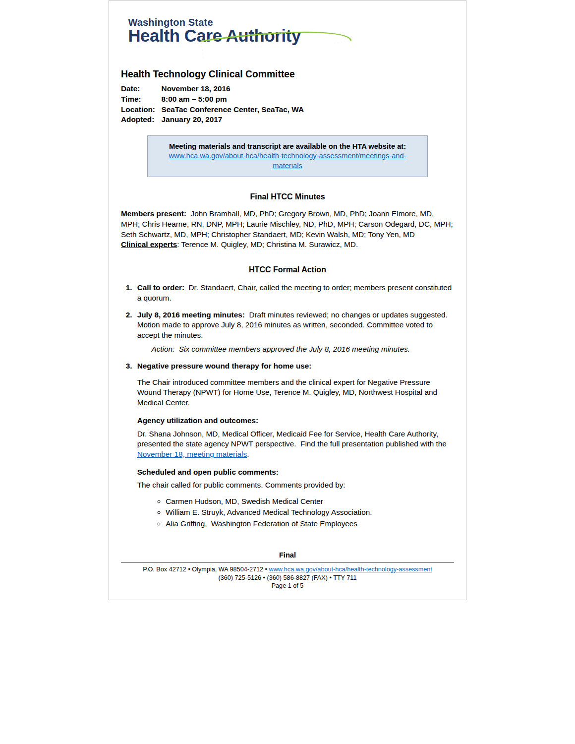Washington State
Health Care Authority
Health Technology Clinical Committee
Date: November 18, 2016
Time: 8:00 am – 5:00 pm
Location: SeaTac Conference Center, SeaTac, WA
Adopted: January 20, 2017
Meeting materials and transcript are available on the HTA website at:
www.hca.wa.gov/about-hca/health-technology-assessment/meetings-and-materials
Final HTCC Minutes
Members present: John Bramhall, MD, PhD; Gregory Brown, MD, PhD; Joann Elmore, MD, MPH; Chris Hearne, RN, DNP, MPH; Laurie Mischley, ND, PhD, MPH; Carson Odegard, DC, MPH; Seth Schwartz, MD, MPH; Christopher Standaert, MD; Kevin Walsh, MD; Tony Yen, MD
Clinical experts: Terence M. Quigley, MD; Christina M. Surawicz, MD.
HTCC Formal Action
Call to order: Dr. Standaert, Chair, called the meeting to order; members present constituted a quorum.
July 8, 2016 meeting minutes: Draft minutes reviewed; no changes or updates suggested. Motion made to approve July 8, 2016 minutes as written, seconded. Committee voted to accept the minutes.
Action: Six committee members approved the July 8, 2016 meeting minutes.
Negative pressure wound therapy for home use:
The Chair introduced committee members and the clinical expert for Negative Pressure Wound Therapy (NPWT) for Home Use, Terence M. Quigley, MD, Northwest Hospital and Medical Center.
Agency utilization and outcomes:
Dr. Shana Johnson, MD, Medical Officer, Medicaid Fee for Service, Health Care Authority, presented the state agency NPWT perspective. Find the full presentation published with the November 18, meeting materials.
Scheduled and open public comments:
The chair called for public comments. Comments provided by:
Carmen Hudson, MD, Swedish Medical Center
William E. Struyk, Advanced Medical Technology Association.
Alia Griffing, Washington Federation of State Employees
Final
P.O. Box 42712 • Olympia, WA 98504-2712 • www.hca.wa.gov/about-hca/health-technology-assessment
(360) 725-5126 • (360) 586-8827 (FAX) • TTY 711
Page 1 of 5